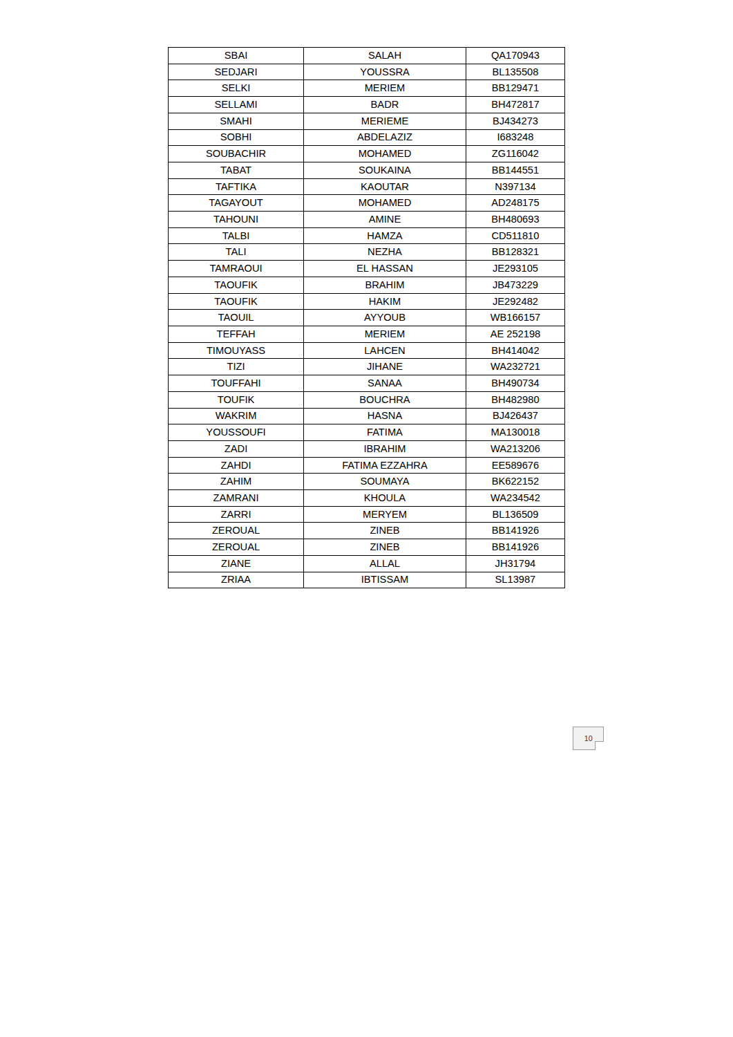| SBAI | SALAH | QA170943 |
| SEDJARI | YOUSSRA | BL135508 |
| SELKI | MERIEM | BB129471 |
| SELLAMI | BADR | BH472817 |
| SMAHI | MERIEME | BJ434273 |
| SOBHI | ABDELAZIZ | I683248 |
| SOUBACHIR | MOHAMED | ZG116042 |
| TABAT | SOUKAINA | BB144551 |
| TAFTIKA | KAOUTAR | N397134 |
| TAGAYOUT | MOHAMED | AD248175 |
| TAHOUNI | AMINE | BH480693 |
| TALBI | HAMZA | CD511810 |
| TALI | NEZHA | BB128321 |
| TAMRAOUI | EL HASSAN | JE293105 |
| TAOUFIK | BRAHIM | JB473229 |
| TAOUFIK | HAKIM | JE292482 |
| TAOUIL | AYYOUB | WB166157 |
| TEFFAH | MERIEM | AE 252198 |
| TIMOUYASS | LAHCEN | BH414042 |
| TIZI | JIHANE | WA232721 |
| TOUFFAHI | SANAA | BH490734 |
| TOUFIK | BOUCHRA | BH482980 |
| WAKRIM | HASNA | BJ426437 |
| YOUSSOUFI | FATIMA | MA130018 |
| ZADI | IBRAHIM | WA213206 |
| ZAHDI | FATIMA EZZAHRA | EE589676 |
| ZAHIM | SOUMAYA | BK622152 |
| ZAMRANI | KHOULA | WA234542 |
| ZARRI | MERYEM | BL136509 |
| ZEROUAL | ZINEB | BB141926 |
| ZEROUAL | ZINEB | BB141926 |
| ZIANE | ALLAL | JH31794 |
| ZRIAA | IBTISSAM | SL13987 |
10